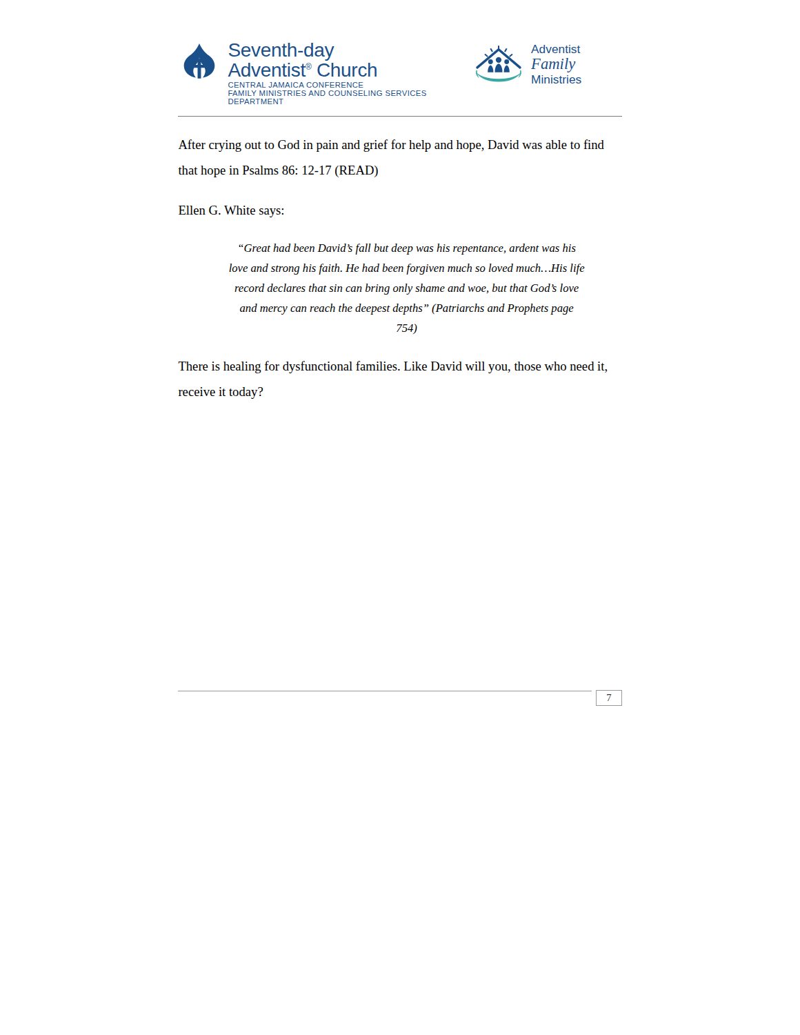Seventh-day
Adventist® Church
CENTRAL JAMAICA CONFERENCE
FAMILY MINISTRIES AND COUNSELING SERVICES DEPARTMENT
Adventist
Family Ministries
After crying out to God in pain and grief for help and hope, David was able to find that hope in Psalms 86: 12-17 (READ)
Ellen G. White says:
“Great had been David’s fall but deep was his repentance, ardent was his love and strong his faith. He had been forgiven much so loved much…His life record declares that sin can bring only shame and woe, but that God’s love and mercy can reach the deepest depths” (Patriarchs and Prophets page 754)
There is healing for dysfunctional families. Like David will you, those who need it, receive it today?
7